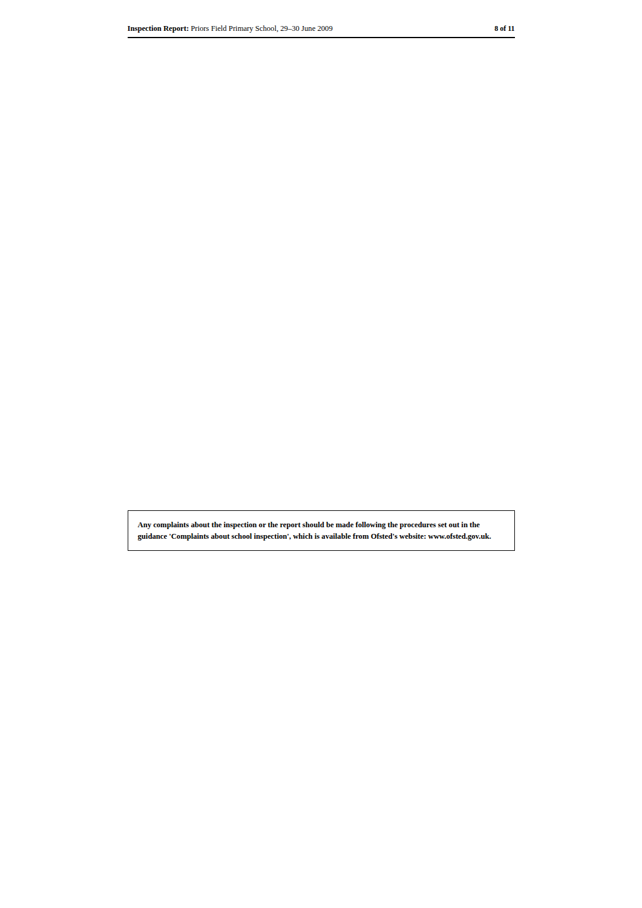Inspection Report: Priors Field Primary School, 29–30 June 2009
8 of 11
Any complaints about the inspection or the report should be made following the procedures set out in the guidance 'Complaints about school inspection', which is available from Ofsted's website: www.ofsted.gov.uk.